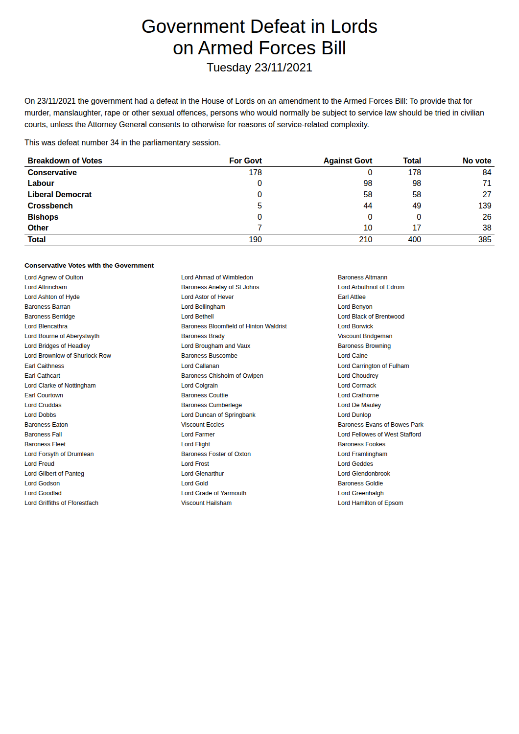Government Defeat in Lords
on Armed Forces Bill
Tuesday 23/11/2021
On 23/11/2021 the government had a defeat in the House of Lords on an amendment to the Armed Forces Bill: To provide that for murder, manslaughter, rape or other sexual offences, persons who would normally be subject to service law should be tried in civilian courts, unless the Attorney General consents to otherwise for reasons of service-related complexity.
This was defeat number 34 in the parliamentary session.
| Breakdown of Votes | For Govt | Against Govt | Total | No vote |
| --- | --- | --- | --- | --- |
| Conservative | 178 | 0 | 178 | 84 |
| Labour | 0 | 98 | 98 | 71 |
| Liberal Democrat | 0 | 58 | 58 | 27 |
| Crossbench | 5 | 44 | 49 | 139 |
| Bishops | 0 | 0 | 0 | 26 |
| Other | 7 | 10 | 17 | 38 |
| Total | 190 | 210 | 400 | 385 |
Conservative Votes with the Government
| Lord Agnew of Oulton | Lord Ahmad of Wimbledon | Baroness Altmann |
| Lord Altrincham | Baroness Anelay of St Johns | Lord Arbuthnot of Edrom |
| Lord Ashton of Hyde | Lord Astor of Hever | Earl Attlee |
| Baroness Barran | Lord Bellingham | Lord Benyon |
| Baroness Berridge | Lord Bethell | Lord Black of Brentwood |
| Lord Blencathra | Baroness Bloomfield of Hinton Waldrist | Lord Borwick |
| Lord Bourne of Aberystwyth | Baroness Brady | Viscount Bridgeman |
| Lord Bridges of Headley | Lord Brougham and Vaux | Baroness Browning |
| Lord Brownlow of Shurlock Row | Baroness Buscombe | Lord Caine |
| Earl Caithness | Lord Callanan | Lord Carrington of Fulham |
| Earl Cathcart | Baroness Chisholm of Owlpen | Lord Choudrey |
| Lord Clarke of Nottingham | Lord Colgrain | Lord Cormack |
| Earl Courtown | Baroness Couttie | Lord Crathorne |
| Lord Cruddas | Baroness Cumberlege | Lord De Mauley |
| Lord Dobbs | Lord Duncan of Springbank | Lord Dunlop |
| Baroness Eaton | Viscount Eccles | Baroness Evans of Bowes Park |
| Baroness Fall | Lord Farmer | Lord Fellowes of West Stafford |
| Baroness Fleet | Lord Flight | Baroness Fookes |
| Lord Forsyth of Drumlean | Baroness Foster of Oxton | Lord Framlingham |
| Lord Freud | Lord Frost | Lord Geddes |
| Lord Gilbert of Panteg | Lord Glenarthur | Lord Glendonbrook |
| Lord Godson | Lord Gold | Baroness Goldie |
| Lord Goodlad | Lord Grade of Yarmouth | Lord Greenhalgh |
| Lord Griffiths of Fforestfach | Viscount Hailsham | Lord Hamilton of Epsom |